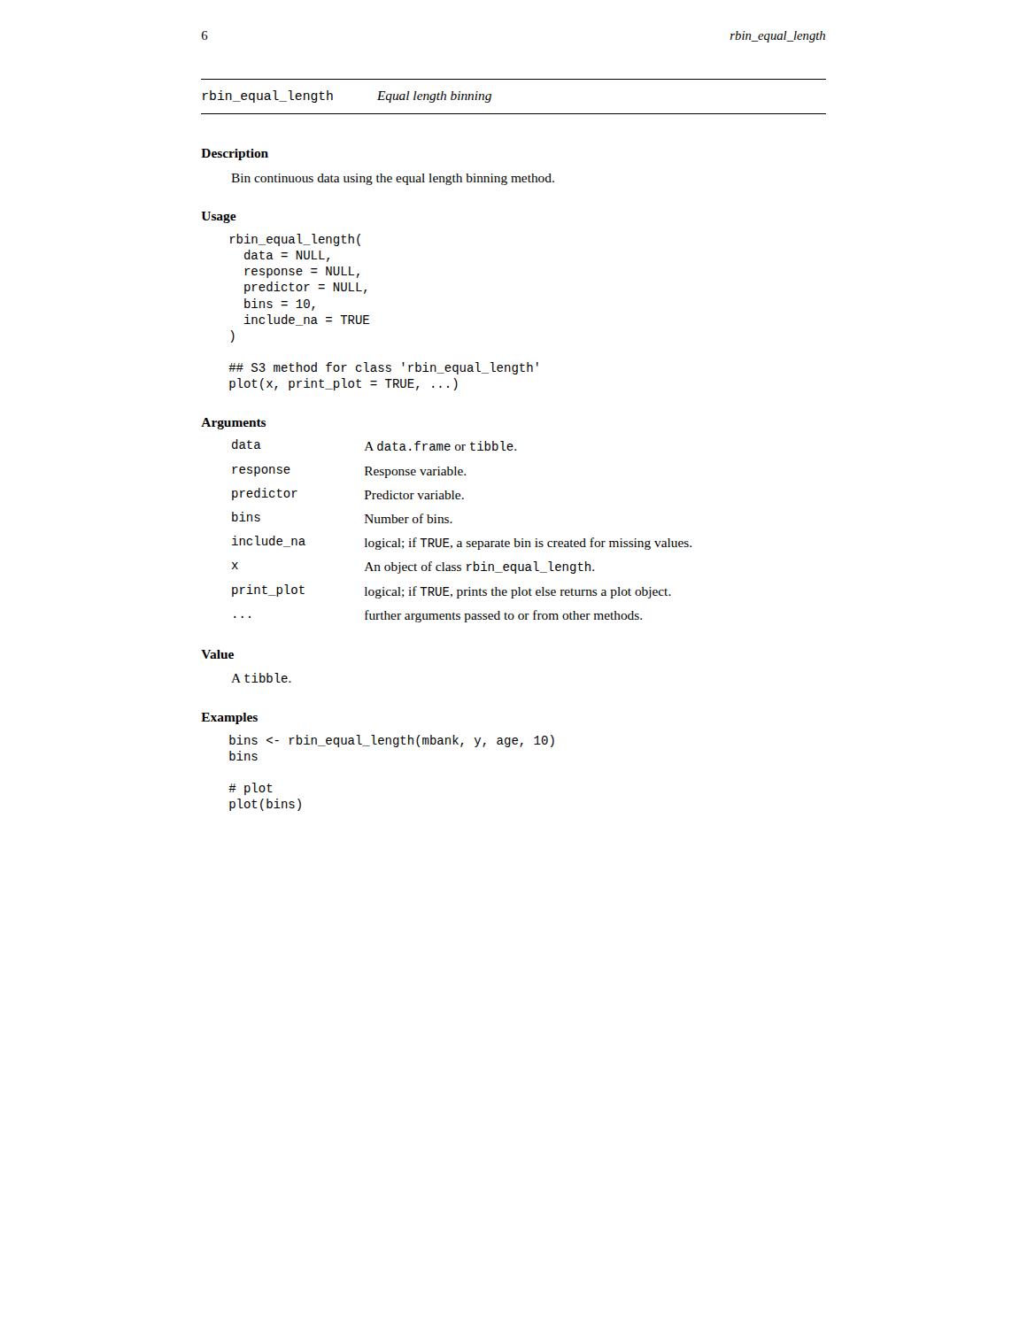6 rbin_equal_length
rbin_equal_length Equal length binning
Description
Bin continuous data using the equal length binning method.
Usage
rbin_equal_length(
  data = NULL,
  response = NULL,
  predictor = NULL,
  bins = 10,
  include_na = TRUE
)

## S3 method for class 'rbin_equal_length'
plot(x, print_plot = TRUE, ...)
Arguments
data
A data.frame or tibble.
response
Response variable.
predictor
Predictor variable.
bins
Number of bins.
include_na
logical; if TRUE, a separate bin is created for missing values.
x
An object of class rbin_equal_length.
print_plot
logical; if TRUE, prints the plot else returns a plot object.
...
further arguments passed to or from other methods.
Value
A tibble.
Examples
bins <- rbin_equal_length(mbank, y, age, 10)
bins

# plot
plot(bins)